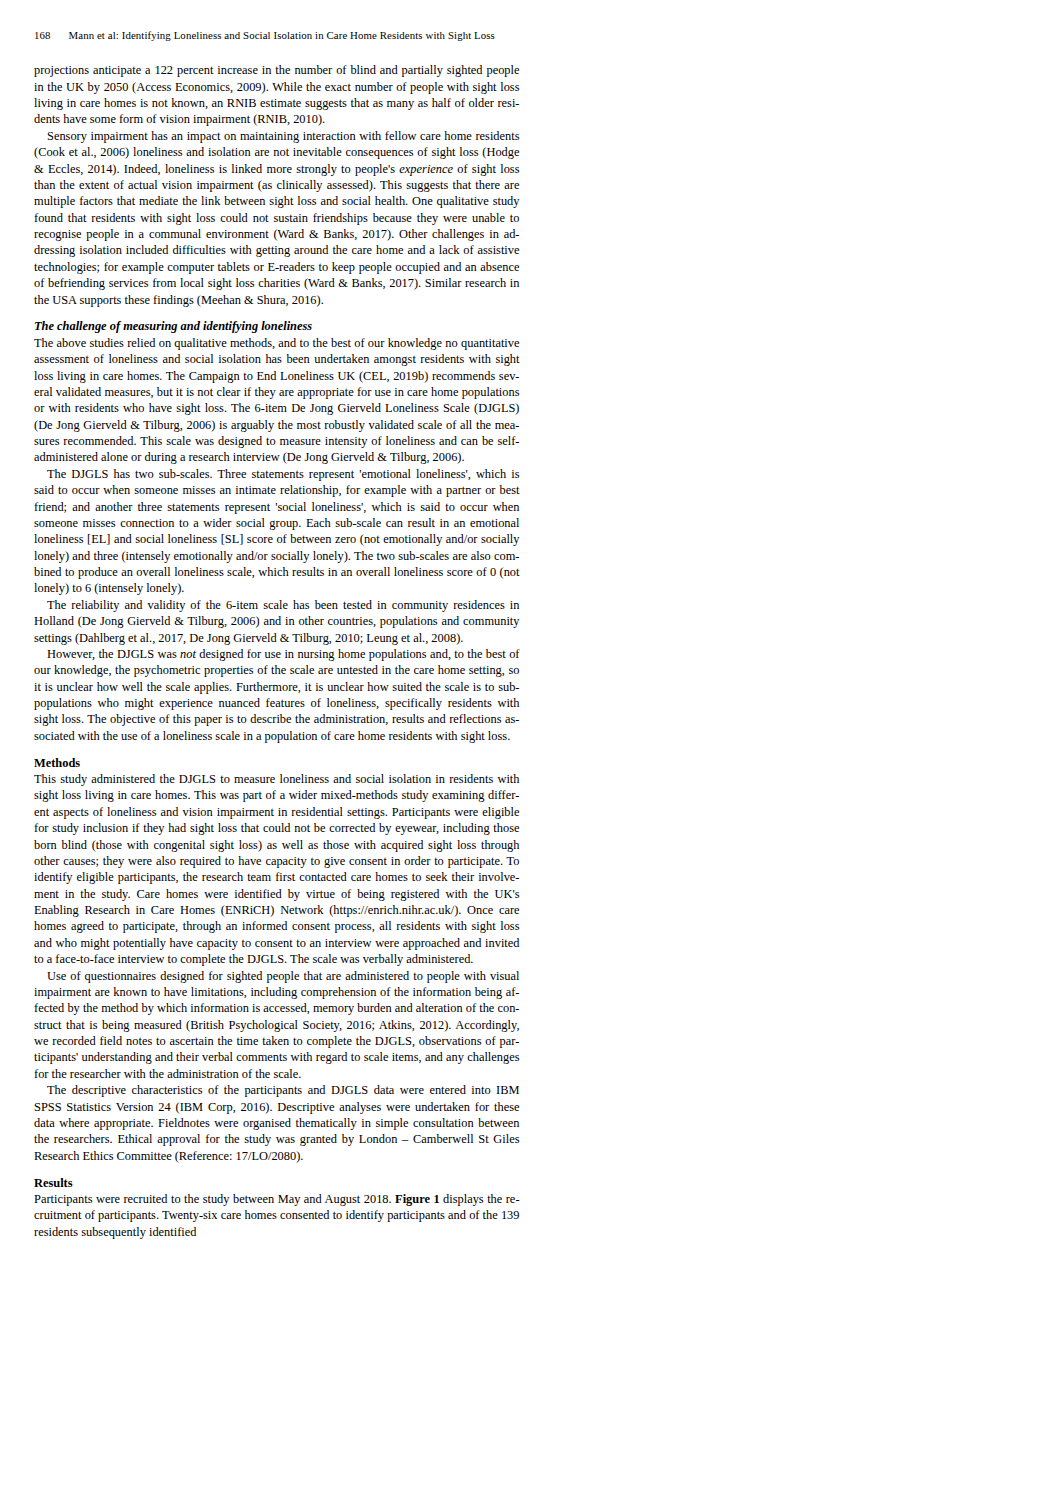168 Mann et al: Identifying Loneliness and Social Isolation in Care Home Residents with Sight Loss
projections anticipate a 122 percent increase in the number of blind and partially sighted people in the UK by 2050 (Access Economics, 2009). While the exact number of people with sight loss living in care homes is not known, an RNIB estimate suggests that as many as half of older residents have some form of vision impairment (RNIB, 2010).
Sensory impairment has an impact on maintaining interaction with fellow care home residents (Cook et al., 2006) loneliness and isolation are not inevitable consequences of sight loss (Hodge & Eccles, 2014). Indeed, loneliness is linked more strongly to people's experience of sight loss than the extent of actual vision impairment (as clinically assessed). This suggests that there are multiple factors that mediate the link between sight loss and social health. One qualitative study found that residents with sight loss could not sustain friendships because they were unable to recognise people in a communal environment (Ward & Banks, 2017). Other challenges in addressing isolation included difficulties with getting around the care home and a lack of assistive technologies; for example computer tablets or E-readers to keep people occupied and an absence of befriending services from local sight loss charities (Ward & Banks, 2017). Similar research in the USA supports these findings (Meehan & Shura, 2016).
The challenge of measuring and identifying loneliness
The above studies relied on qualitative methods, and to the best of our knowledge no quantitative assessment of loneliness and social isolation has been undertaken amongst residents with sight loss living in care homes. The Campaign to End Loneliness UK (CEL, 2019b) recommends several validated measures, but it is not clear if they are appropriate for use in care home populations or with residents who have sight loss. The 6-item De Jong Gierveld Loneliness Scale (DJGLS) (De Jong Gierveld & Tilburg, 2006) is arguably the most robustly validated scale of all the measures recommended. This scale was designed to measure intensity of loneliness and can be self-administered alone or during a research interview (De Jong Gierveld & Tilburg, 2006).
The DJGLS has two sub-scales. Three statements represent 'emotional loneliness', which is said to occur when someone misses an intimate relationship, for example with a partner or best friend; and another three statements represent 'social loneliness', which is said to occur when someone misses connection to a wider social group. Each sub-scale can result in an emotional loneliness [EL] and social loneliness [SL] score of between zero (not emotionally and/or socially lonely) and three (intensely emotionally and/or socially lonely). The two sub-scales are also combined to produce an overall loneliness scale, which results in an overall loneliness score of 0 (not lonely) to 6 (intensely lonely).
The reliability and validity of the 6-item scale has been tested in community residences in Holland (De Jong Gierveld & Tilburg, 2006) and in other countries, populations and community settings (Dahlberg et al., 2017, De Jong Gierveld & Tilburg, 2010; Leung et al., 2008).
However, the DJGLS was not designed for use in nursing home populations and, to the best of our knowledge, the psychometric properties of the scale are untested in the care home setting, so it is unclear how well the scale applies. Furthermore, it is unclear how suited the scale is to sub-populations who might experience nuanced features of loneliness, specifically residents with sight loss. The objective of this paper is to describe the administration, results and reflections associated with the use of a loneliness scale in a population of care home residents with sight loss.
Methods
This study administered the DJGLS to measure loneliness and social isolation in residents with sight loss living in care homes. This was part of a wider mixed-methods study examining different aspects of loneliness and vision impairment in residential settings. Participants were eligible for study inclusion if they had sight loss that could not be corrected by eyewear, including those born blind (those with congenital sight loss) as well as those with acquired sight loss through other causes; they were also required to have capacity to give consent in order to participate. To identify eligible participants, the research team first contacted care homes to seek their involvement in the study. Care homes were identified by virtue of being registered with the UK's Enabling Research in Care Homes (ENRiCH) Network (https://enrich.nihr.ac.uk/). Once care homes agreed to participate, through an informed consent process, all residents with sight loss and who might potentially have capacity to consent to an interview were approached and invited to a face-to-face interview to complete the DJGLS. The scale was verbally administered.
Use of questionnaires designed for sighted people that are administered to people with visual impairment are known to have limitations, including comprehension of the information being affected by the method by which information is accessed, memory burden and alteration of the construct that is being measured (British Psychological Society, 2016; Atkins, 2012). Accordingly, we recorded field notes to ascertain the time taken to complete the DJGLS, observations of participants' understanding and their verbal comments with regard to scale items, and any challenges for the researcher with the administration of the scale.
The descriptive characteristics of the participants and DJGLS data were entered into IBM SPSS Statistics Version 24 (IBM Corp, 2016). Descriptive analyses were undertaken for these data where appropriate. Fieldnotes were organised thematically in simple consultation between the researchers. Ethical approval for the study was granted by London – Camberwell St Giles Research Ethics Committee (Reference: 17/LO/2080).
Results
Participants were recruited to the study between May and August 2018. Figure 1 displays the recruitment of participants. Twenty-six care homes consented to identify participants and of the 139 residents subsequently identified